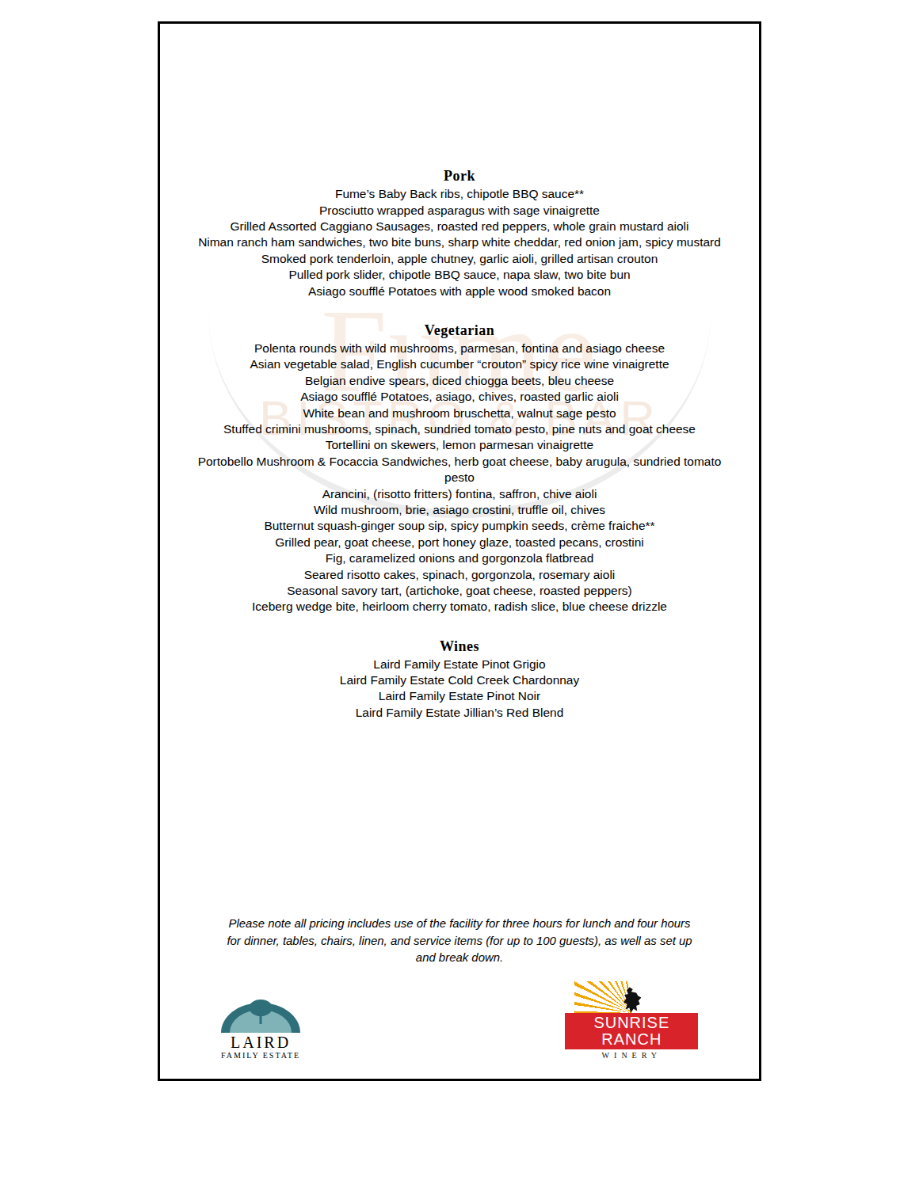Fume BISTRO & BAR
Pork
Fume’s Baby Back ribs, chipotle BBQ sauce**
Prosciutto wrapped asparagus with sage vinaigrette
Grilled Assorted Caggiano Sausages, roasted red peppers, whole grain mustard aioli
Niman ranch ham sandwiches, two bite buns, sharp white cheddar, red onion jam, spicy mustard
Smoked pork tenderloin, apple chutney, garlic aioli, grilled artisan crouton
Pulled pork slider, chipotle BBQ sauce, napa slaw, two bite bun
Asiago soufflé Potatoes with apple wood smoked bacon
Vegetarian
Polenta rounds with wild mushrooms, parmesan, fontina and asiago cheese
Asian vegetable salad, English cucumber “crouton” spicy rice wine vinaigrette
Belgian endive spears, diced chiogga beets, bleu cheese
Asiago soufflé Potatoes, asiago, chives, roasted garlic aioli
White bean and mushroom bruschetta, walnut sage pesto
Stuffed crimini mushrooms, spinach, sundried tomato pesto, pine nuts and goat cheese
Tortellini on skewers, lemon parmesan vinaigrette
Portobello Mushroom & Focaccia Sandwiches, herb goat cheese, baby arugula, sundried tomato pesto
Arancini, (risotto fritters) fontina, saffron, chive aioli
Wild mushroom, brie, asiago crostini, truffle oil, chives
Butternut squash-ginger soup sip, spicy pumpkin seeds, crème fraiche**
Grilled pear, goat cheese, port honey glaze, toasted pecans, crostini
Fig, caramelized onions and gorgonzola flatbread
Seared risotto cakes, spinach, gorgonzola, rosemary aioli
Seasonal savory tart, (artichoke, goat cheese, roasted peppers)
Iceberg wedge bite, heirloom cherry tomato, radish slice, blue cheese drizzle
Wines
Laird Family Estate Pinot Grigio
Laird Family Estate Cold Creek Chardonnay
Laird Family Estate Pinot Noir
Laird Family Estate Jillian’s Red Blend
Please note all pricing includes use of the facility for three hours for lunch and four hours for dinner, tables, chairs, linen, and service items (for up to 100 guests), as well as set up and break down.
LAIRD
FAMILY ESTATE
SUNRISE RANCH
WINERY